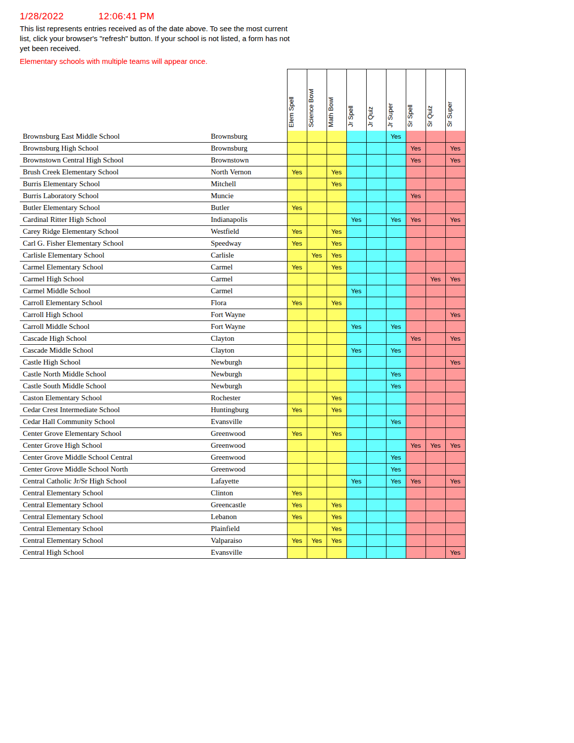1/28/202212:06:41 PM
This list represents entries received as of the date above. To see the most current list, click your browser's "refresh" button. If your school is not listed, a form has not yet been received.
Elementary schools with multiple teams will appear once.
| | | Elem Spell | Science Bowl | Math Bowl | Jr Spell | Jr Quiz | Jr Super | Sr Spell | Sr Quiz | Sr Super |
| --- | --- | --- | --- | --- | --- | --- | --- | --- | --- | --- |
| Brownsburg East Middle School | Brownsburg | | | | | | Yes | | | |
| Brownsburg High School | Brownsburg | | | | | | | Yes | | Yes |
| Brownstown Central High School | Brownstown | | | | | | | Yes | | Yes |
| Brush Creek Elementary School | North Vernon | Yes | | Yes | | | | | | |
| Burris Elementary School | Mitchell | | | Yes | | | | | | |
| Burris Laboratory School | Muncie | | | | | | | Yes | | |
| Butler Elementary School | Butler | Yes | | | | | | | | |
| Cardinal Ritter High School | Indianapolis | | | | Yes | | Yes | Yes | | Yes |
| Carey Ridge Elementary School | Westfield | Yes | | Yes | | | | | | |
| Carl G. Fisher Elementary School | Speedway | Yes | | Yes | | | | | | |
| Carlisle Elementary School | Carlisle | | Yes | Yes | | | | | | |
| Carmel Elementary School | Carmel | Yes | | Yes | | | | | | |
| Carmel High School | Carmel | | | | | | | | Yes | Yes |
| Carmel Middle School | Carmel | | | | Yes | | | | | |
| Carroll Elementary School | Flora | Yes | | Yes | | | | | | |
| Carroll High School | Fort Wayne | | | | | | | | | Yes |
| Carroll Middle School | Fort Wayne | | | | Yes | | Yes | | | |
| Cascade High School | Clayton | | | | | | | Yes | | Yes |
| Cascade Middle School | Clayton | | | | Yes | | Yes | | | |
| Castle High School | Newburgh | | | | | | | | | Yes |
| Castle North Middle School | Newburgh | | | | | | Yes | | | |
| Castle South Middle School | Newburgh | | | | | | Yes | | | |
| Caston Elementary School | Rochester | | | Yes | | | | | | |
| Cedar Crest Intermediate School | Huntingburg | Yes | | Yes | | | | | | |
| Cedar Hall Community School | Evansville | | | | | | Yes | | | |
| Center Grove Elementary School | Greenwood | Yes | | Yes | | | | | | |
| Center Grove High School | Greenwood | | | | | | | Yes | Yes | Yes |
| Center Grove Middle School Central | Greenwood | | | | | | Yes | | | |
| Center Grove Middle School North | Greenwood | | | | | | Yes | | | |
| Central Catholic Jr/Sr High School | Lafayette | | | | Yes | | Yes | Yes | | Yes |
| Central Elementary School | Clinton | Yes | | | | | | | | |
| Central Elementary School | Greencastle | Yes | | Yes | | | | | | |
| Central Elementary School | Lebanon | Yes | | Yes | | | | | | |
| Central Elementary School | Plainfield | | | Yes | | | | | | |
| Central Elementary School | Valparaiso | Yes | Yes | Yes | | | | | | |
| Central High School | Evansville | | | | | | | | | Yes |